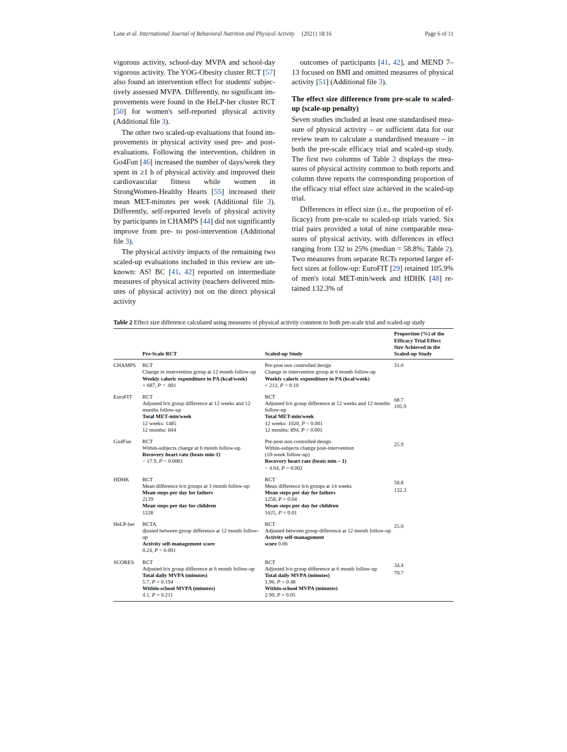Lane et al. International Journal of Behavioral Nutrition and Physical Activity (2021) 18:16
Page 6 of 11
vigorous activity, school-day MVPA and school-day vigorous activity. The YOG-Obesity cluster RCT [57] also found an intervention effect for students' subjectively assessed MVPA. Differently, no significant improvements were found in the HeLP-her cluster RCT [50] for women's self-reported physical activity (Additional file 3).
The other two scaled-up evaluations that found improvements in physical activity used pre- and post- evaluations. Following the intervention, children in Go4Fun [46] increased the number of days/week they spent in ≥1 h of physical activity and improved their cardiovascular fitness while women in StrongWomen-Healthy Hearts [55] increased their mean MET-minutes per week (Additional file 3). Differently, self-reported levels of physical activity by participants in CHAMPS [44] did not significantly improve from pre- to post-intervention (Additional file 3).
The physical activity impacts of the remaining two scaled-up evaluations included in this review are unknown: AS! BC [41, 42] reported on intermediate measures of physical activity (teachers delivered minutes of physical activity) not on the direct physical activity
outcomes of participants [41, 42], and MEND 7–13 focused on BMI and omitted measures of physical activity [51] (Additional file 3).
The effect size difference from pre-scale to scaled-up (scale-up penalty)
Seven studies included at least one standardised measure of physical activity – or sufficient data for our review team to calculate a standardised measure – in both the pre-scale efficacy trial and scaled-up study. The first two columns of Table 2 displays the measures of physical activity common to both reports and column three reports the corresponding proportion of the efficacy trial effect size achieved in the scaled-up trial.
Differences in effect size (i.e., the proportion of efficacy) from pre-scale to scaled-up trials varied. Six trial pairs provided a total of nine comparable measures of physical activity, with differences in effect ranging from 132 to 25% (median = 58.8%; Table 2). Two measures from separate RCTs reported larger effect sizes at follow-up: EuroFIT [29] retained 105.9% of men's total MET-min/week and HDHK [48] retained 132.3% of
Table 2 Effect size difference calculated using measures of physical activity common to both pre-scale trial and scaled-up study
| | Pre-Scale RCT | Scaled-up Study | Proportion (%) of the Efficacy Trial Effect Size Achieved in the Scaled-up Study |
| --- | --- | --- | --- |
| CHAMPS | RCT Change in intervention group at 12 month follow-up Weekly caloric expenditure in PA (kcal/week) + 687, P < .001 | Pre-post non controlled design Change in intervention group at 6 month follow-up Weekly caloric expenditure in PA (kcal/week) + 213, P = 0.10 | 31.0 |
| EuroFIT | RCT Adjusted b/n group difference at 12 weeks and 12 months follow-up Total MET-min/week 12 weeks: 1485 12 months: 844 | RCT Adjusted b/n group difference at 12 weeks and 12 months follow-up Total MET-min/week 12 weeks: 1020, P < 0.001 12 months: 894, P < 0.001 | 68.7 105.9 |
| Go4Fun | RCT Within-subjects change at 6 month follow-up Recovery heart rate (beats min-1) − 17.9, P < 0.0001 | Pre-post non controlled design Within-subjects change post-intervention (10-week follow-up) Recovery heart rate (beats min – 1) − 4.64, P = 0.002 | 25.9 |
| HDHK | RCT Mean difference b/n groups at 3 month follow-up Mean steps per day for fathers 2139 Mean steps per day for children 1228 | RCT Mean difference b/n groups at 14 weeks Mean steps per day for fathers 1258, P = 0.04 Mean steps per day for children 1625, P = 0.01 | 58.8 132.3 |
| HeLP-her | RCTA djusted between group difference at 12 month follow-up Activity self-management score 0.24, P < 0.001 | RCT Adjusted between group difference at 12 month follow-up Activity self-management score 0.06 | 25.0 |
| SCORES | RCT Adjusted b/n group difference at 6 month follow-up Total daily MVPA (minutes) 5.7, P = 0.194 Within-school MVPA (minutes) 4.1, P = 0.211 | RCT Adjusted b/n group difference at 6 month follow-up Total daily MVPA (minutes) 1.96, P = 0.48 Within-school MVPA (minutes) 2.90, P = 0.05 | 34.4 70.7 |